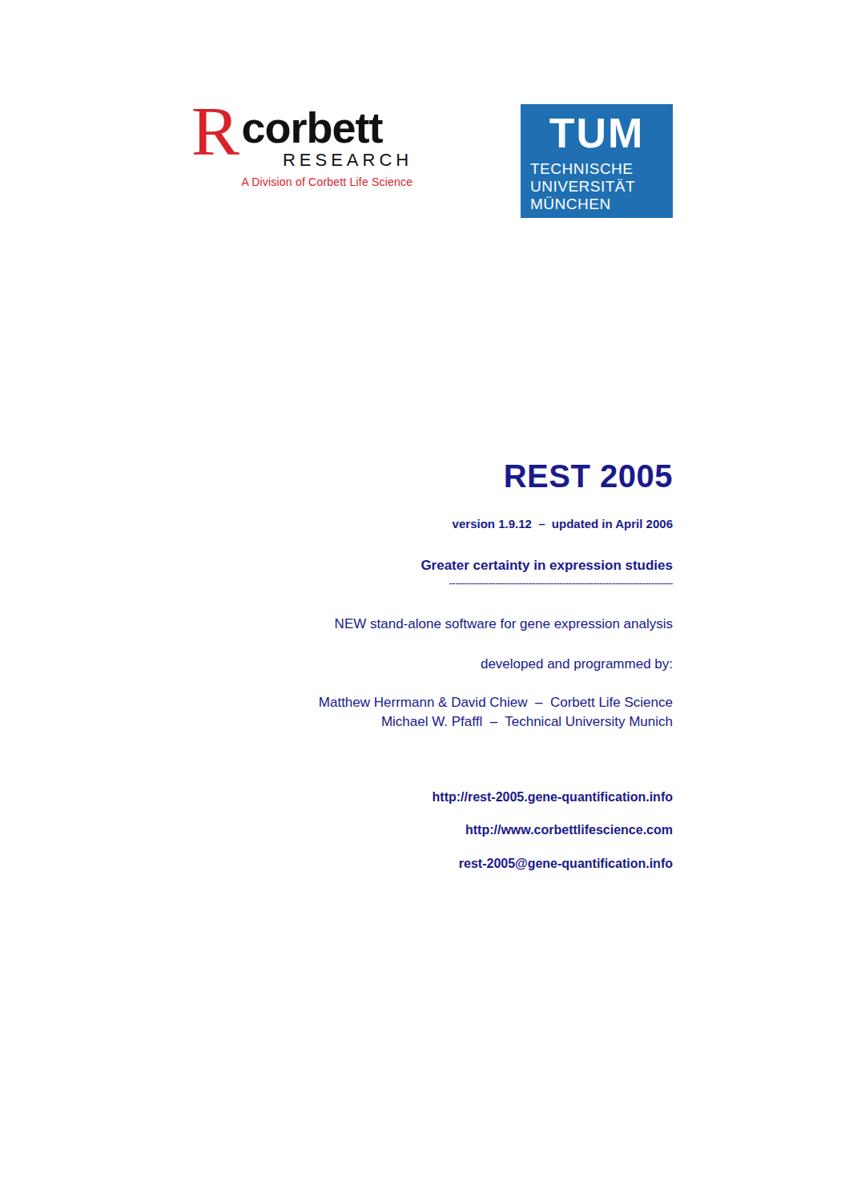R
corbett
RESEARCH
A Division of Corbett Life Science
TUM
TECHNISCHE
UNIVERSITÄT
MÜNCHEN
REST 2005
version 1.9.12 – updated in April 2006
Greater certainty in expression studies
-------------------------------------------------------------------------
NEW stand-alone software for gene expression analysis
developed and programmed by:
Matthew Herrmann & David Chiew – Corbett Life Science
Michael W. Pfaffl – Technical University Munich
http://rest-2005.gene-quantification.info
http://www.corbettlifescience.com
rest-2005@gene-quantification.info